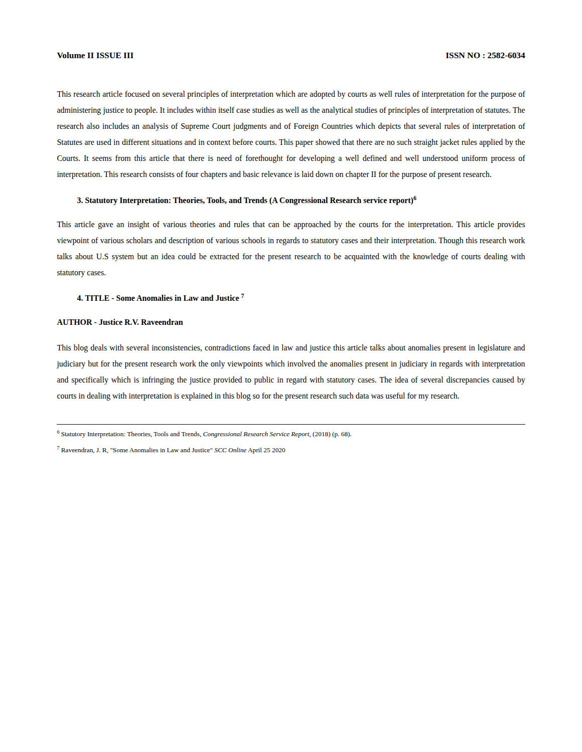Volume II ISSUE III ISSN NO : 2582-6034
This research article focused on several principles of interpretation which are adopted by courts as well rules of interpretation for the purpose of administering justice to people. It includes within itself case studies as well as the analytical studies of principles of interpretation of statutes. The research also includes an analysis of Supreme Court judgments and of Foreign Countries which depicts that several rules of interpretation of Statutes are used in different situations and in context before courts. This paper showed that there are no such straight jacket rules applied by the Courts. It seems from this article that there is need of forethought for developing a well defined and well understood uniform process of interpretation. This research consists of four chapters and basic relevance is laid down on chapter II for the purpose of present research.
Statutory Interpretation: Theories, Tools, and Trends (A Congressional Research service report)6
This article gave an insight of various theories and rules that can be approached by the courts for the interpretation. This article provides viewpoint of various scholars and description of various schools in regards to statutory cases and their interpretation. Though this research work talks about U.S system but an idea could be extracted for the present research to be acquainted with the knowledge of courts dealing with statutory cases.
TITLE - Some Anomalies in Law and Justice 7
AUTHOR - Justice R.V. Raveendran
This blog deals with several inconsistencies, contradictions faced in law and justice this article talks about anomalies present in legislature and judiciary but for the present research work the only viewpoints which involved the anomalies present in judiciary in regards with interpretation and specifically which is infringing the justice provided to public in regard with statutory cases. The idea of several discrepancies caused by courts in dealing with interpretation is explained in this blog so for the present research such data was useful for my research.
6 Statutory Interpretation: Theories, Tools and Trends, Congressional Research Service Report, (2018) (p. 68).
7 Raveendran, J. R, "Some Anomalies in Law and Justice" SCC Online April 25 2020